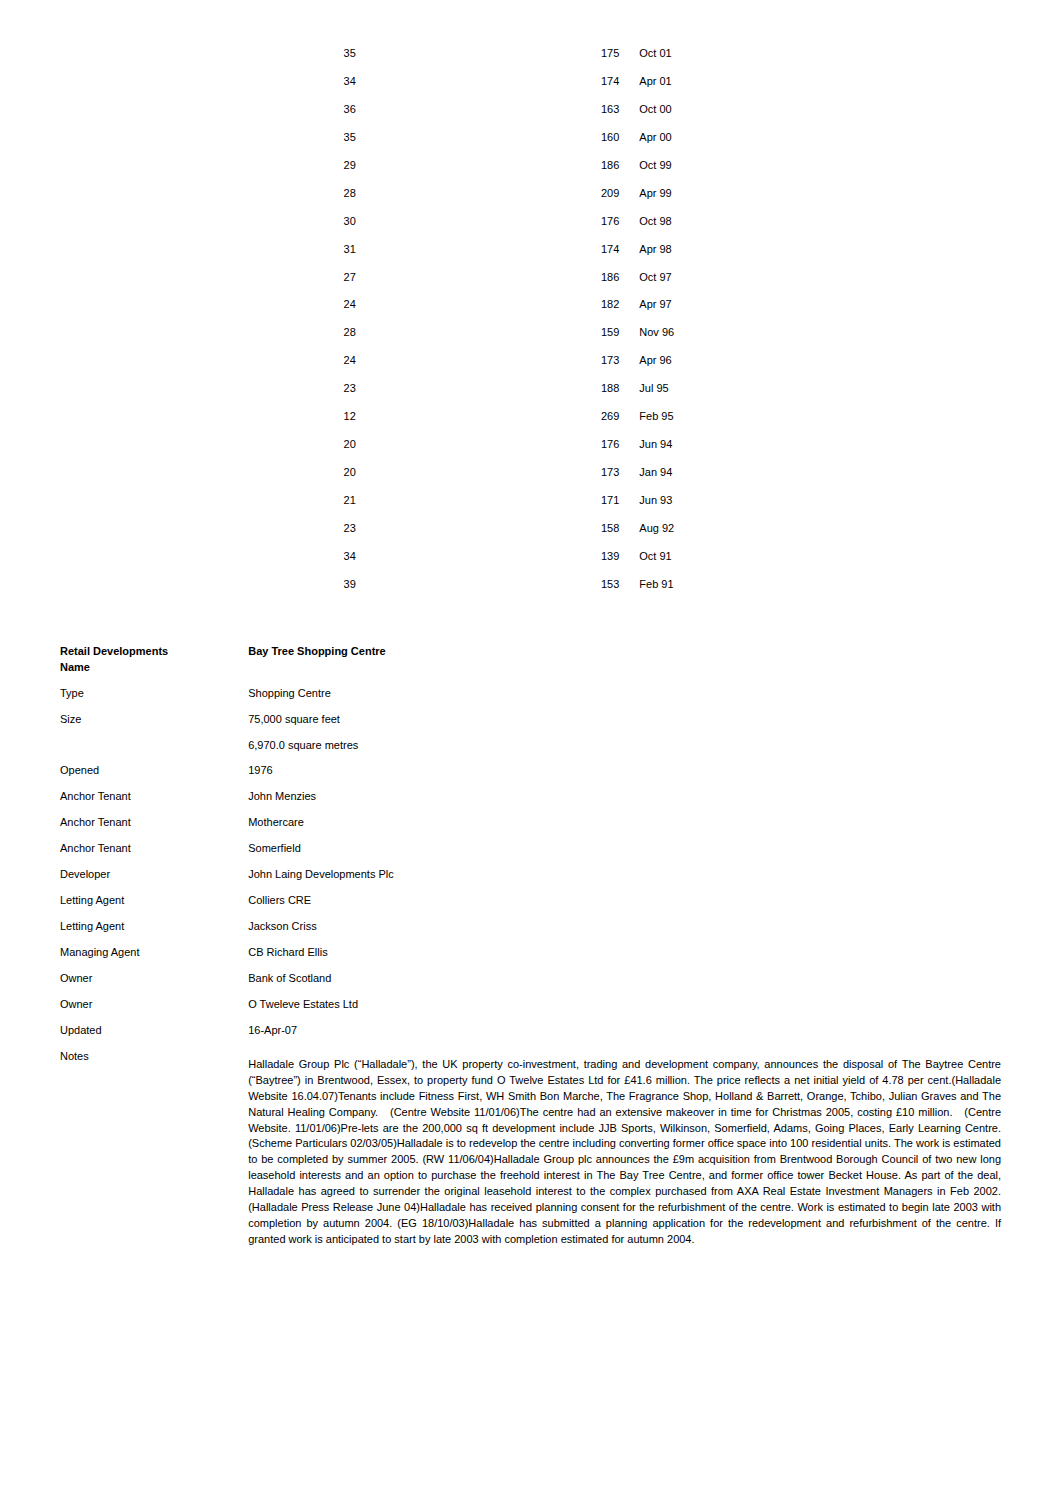| 35 | 175 | Oct 01 |
| 34 | 174 | Apr 01 |
| 36 | 163 | Oct 00 |
| 35 | 160 | Apr 00 |
| 29 | 186 | Oct 99 |
| 28 | 209 | Apr 99 |
| 30 | 176 | Oct 98 |
| 31 | 174 | Apr 98 |
| 27 | 186 | Oct 97 |
| 24 | 182 | Apr 97 |
| 28 | 159 | Nov 96 |
| 24 | 173 | Apr 96 |
| 23 | 188 | Jul 95 |
| 12 | 269 | Feb 95 |
| 20 | 176 | Jun 94 |
| 20 | 173 | Jan 94 |
| 21 | 171 | Jun 93 |
| 23 | 158 | Aug 92 |
| 34 | 139 | Oct 91 |
| 39 | 153 | Feb 91 |
| Retail Developments Name | Bay Tree Shopping Centre |
| Type | Shopping Centre |
| Size | 75,000 square feet |
| | 6,970.0 square metres |
| Opened | 1976 |
| Anchor Tenant | John Menzies |
| Anchor Tenant | Mothercare |
| Anchor Tenant | Somerfield |
| Developer | John Laing Developments Plc |
| Letting Agent | Colliers CRE |
| Letting Agent | Jackson Criss |
| Managing Agent | CB Richard Ellis |
| Owner | Bank of Scotland |
| Owner | O Tweleve Estates Ltd |
| Updated | 16-Apr-07 |
| Notes | Halladale Group Plc (“Halladale”), the UK property co-investment, trading and development company, announces the disposal of The Baytree Centre (“Baytree”) in Brentwood, Essex, to property fund O Twelve Estates Ltd for £41.6 million. The price reflects a net initial yield of 4.78 per cent.(Halladale Website 16.04.07)Tenants include Fitness First, WH Smith Bon Marche, The Fragrance Shop, Holland & Barrett, Orange, Tchibo, Julian Graves and The Natural Healing Company. (Centre Website 11/01/06)The centre had an extensive makeover in time for Christmas 2005, costing £10 million. (Centre Website. 11/01/06)Pre-lets are the 200,000 sq ft development include JJB Sports, Wilkinson, Somerfield, Adams, Going Places, Early Learning Centre. (Scheme Particulars 02/03/05)Halladale is to redevelop the centre including converting former office space into 100 residential units. The work is estimated to be completed by summer 2005. (RW 11/06/04)Halladale Group plc announces the £9m acquisition from Brentwood Borough Council of two new long leasehold interests and an option to purchase the freehold interest in The Bay Tree Centre, and former office tower Becket House. As part of the deal, Halladale has agreed to surrender the original leasehold interest to the complex purchased from AXA Real Estate Investment Managers in Feb 2002. (Halladale Press Release June 04)Halladale has received planning consent for the refurbishment of the centre. Work is estimated to begin late 2003 with completion by autumn 2004. (EG 18/10/03)Halladale has submitted a planning application for the redevelopment and refurbishment of the centre. If granted work is anticipated to start by late 2003 with completion estimated for autumn 2004. |